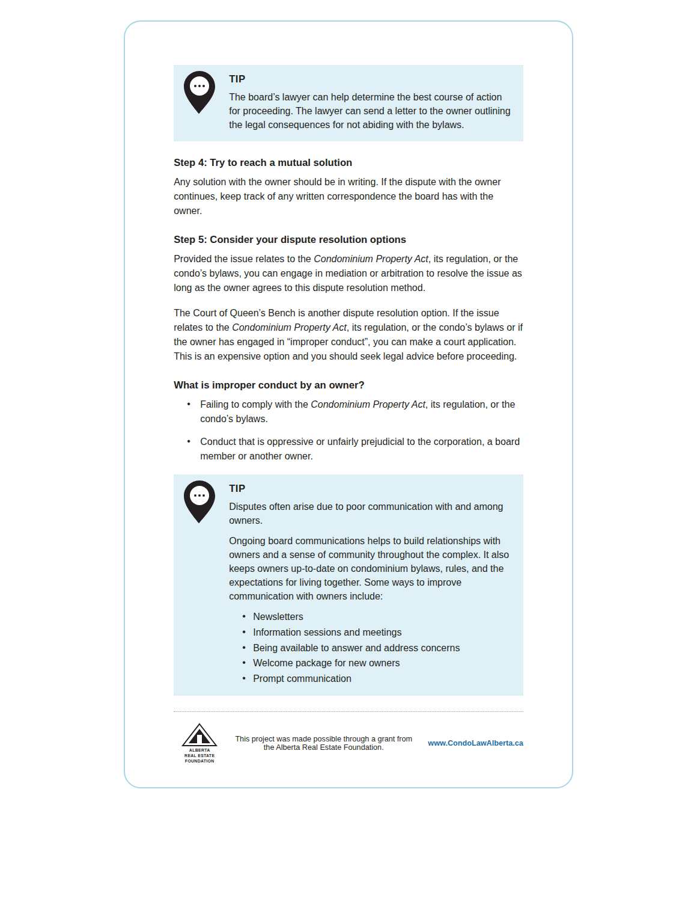TIP
The board’s lawyer can help determine the best course of action for proceeding. The lawyer can send a letter to the owner outlining the legal consequences for not abiding with the bylaws.
Step 4: Try to reach a mutual solution
Any solution with the owner should be in writing. If the dispute with the owner continues, keep track of any written correspondence the board has with the owner.
Step 5: Consider your dispute resolution options
Provided the issue relates to the Condominium Property Act, its regulation, or the condo’s bylaws, you can engage in mediation or arbitration to resolve the issue as long as the owner agrees to this dispute resolution method.
The Court of Queen’s Bench is another dispute resolution option. If the issue relates to the Condominium Property Act, its regulation, or the condo’s bylaws or if the owner has engaged in “improper conduct”, you can make a court application. This is an expensive option and you should seek legal advice before proceeding.
What is improper conduct by an owner?
Failing to comply with the Condominium Property Act, its regulation, or the condo’s bylaws.
Conduct that is oppressive or unfairly prejudicial to the corporation, a board member or another owner.
TIP
Disputes often arise due to poor communication with and among owners.
Ongoing board communications helps to build relationships with owners and a sense of community throughout the complex. It also keeps owners up-to-date on condominium bylaws, rules, and the expectations for living together. Some ways to improve communication with owners include:
Newsletters
Information sessions and meetings
Being available to answer and address concerns
Welcome package for new owners
Prompt communication
ALBERTA
REAL ESTATE
FOUNDATION
This project was made possible through a grant from the Alberta Real Estate Foundation.
www.CondoLawAlberta.ca